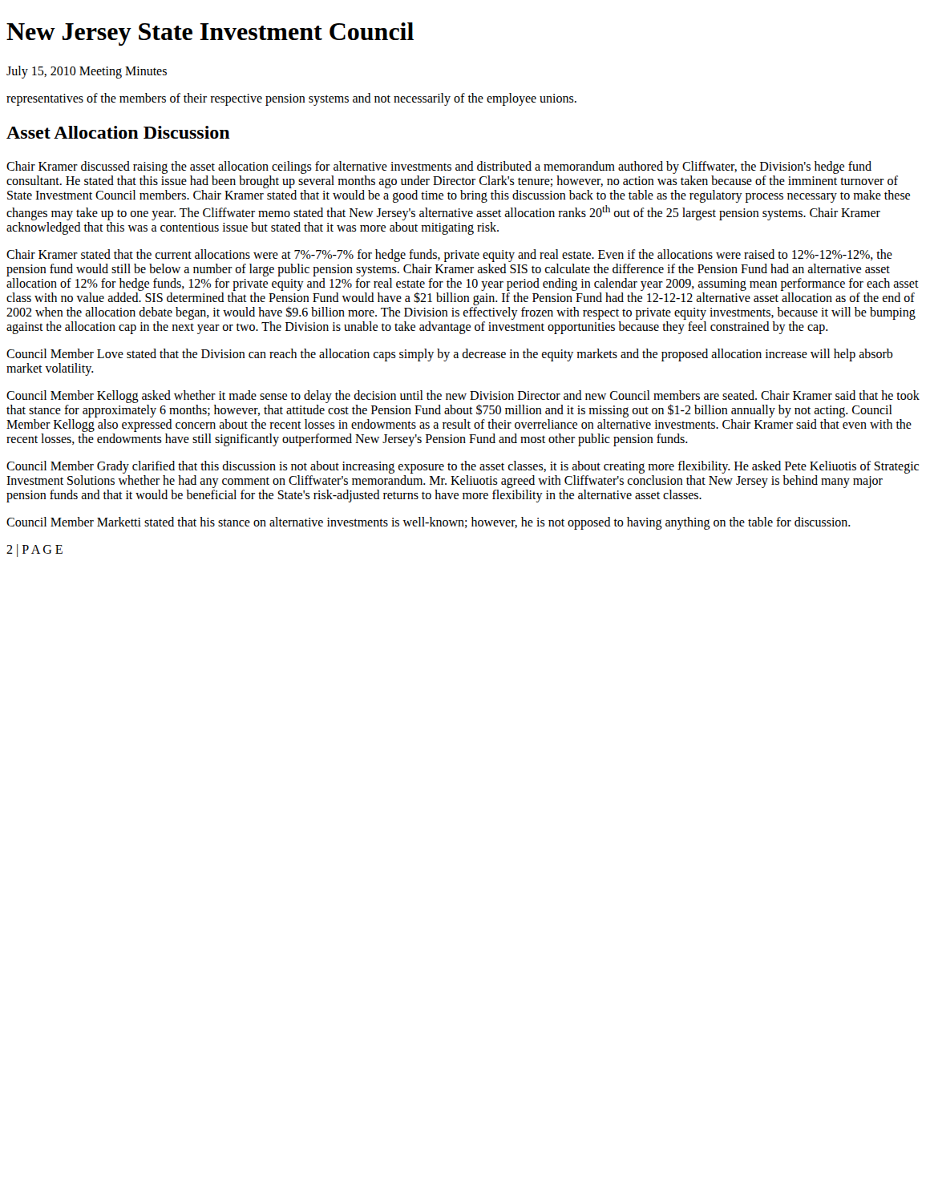New Jersey State Investment Council
July 15, 2010 Meeting Minutes
representatives of the members of their respective pension systems and not necessarily of the employee unions.
Asset Allocation Discussion
Chair Kramer discussed raising the asset allocation ceilings for alternative investments and distributed a memorandum authored by Cliffwater, the Division's hedge fund consultant. He stated that this issue had been brought up several months ago under Director Clark's tenure; however, no action was taken because of the imminent turnover of State Investment Council members. Chair Kramer stated that it would be a good time to bring this discussion back to the table as the regulatory process necessary to make these changes may take up to one year. The Cliffwater memo stated that New Jersey's alternative asset allocation ranks 20th out of the 25 largest pension systems. Chair Kramer acknowledged that this was a contentious issue but stated that it was more about mitigating risk.
Chair Kramer stated that the current allocations were at 7%-7%-7% for hedge funds, private equity and real estate. Even if the allocations were raised to 12%-12%-12%, the pension fund would still be below a number of large public pension systems. Chair Kramer asked SIS to calculate the difference if the Pension Fund had an alternative asset allocation of 12% for hedge funds, 12% for private equity and 12% for real estate for the 10 year period ending in calendar year 2009, assuming mean performance for each asset class with no value added. SIS determined that the Pension Fund would have a $21 billion gain. If the Pension Fund had the 12-12-12 alternative asset allocation as of the end of 2002 when the allocation debate began, it would have $9.6 billion more. The Division is effectively frozen with respect to private equity investments, because it will be bumping against the allocation cap in the next year or two. The Division is unable to take advantage of investment opportunities because they feel constrained by the cap.
Council Member Love stated that the Division can reach the allocation caps simply by a decrease in the equity markets and the proposed allocation increase will help absorb market volatility.
Council Member Kellogg asked whether it made sense to delay the decision until the new Division Director and new Council members are seated. Chair Kramer said that he took that stance for approximately 6 months; however, that attitude cost the Pension Fund about $750 million and it is missing out on $1-2 billion annually by not acting. Council Member Kellogg also expressed concern about the recent losses in endowments as a result of their overreliance on alternative investments. Chair Kramer said that even with the recent losses, the endowments have still significantly outperformed New Jersey's Pension Fund and most other public pension funds.
Council Member Grady clarified that this discussion is not about increasing exposure to the asset classes, it is about creating more flexibility. He asked Pete Keliuotis of Strategic Investment Solutions whether he had any comment on Cliffwater's memorandum. Mr. Keliuotis agreed with Cliffwater's conclusion that New Jersey is behind many major pension funds and that it would be beneficial for the State's risk-adjusted returns to have more flexibility in the alternative asset classes.
Council Member Marketti stated that his stance on alternative investments is well-known; however, he is not opposed to having anything on the table for discussion.
2 | P A G E